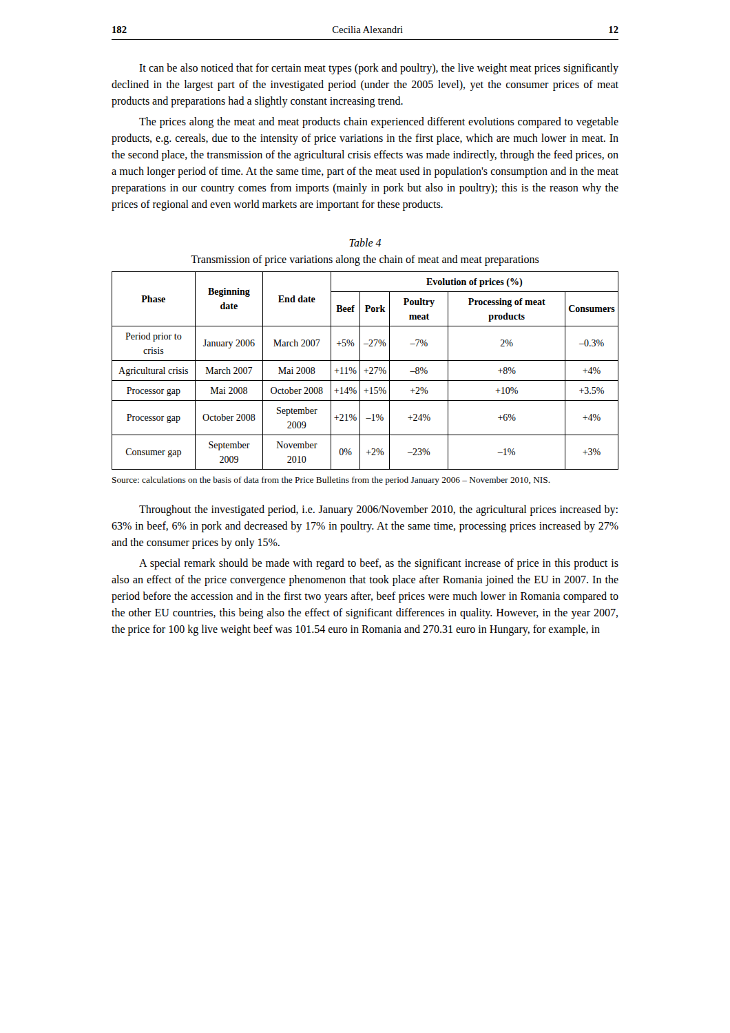182 Cecilia Alexandri 12
It can be also noticed that for certain meat types (pork and poultry), the live weight meat prices significantly declined in the largest part of the investigated period (under the 2005 level), yet the consumer prices of meat products and preparations had a slightly constant increasing trend.
The prices along the meat and meat products chain experienced different evolutions compared to vegetable products, e.g. cereals, due to the intensity of price variations in the first place, which are much lower in meat. In the second place, the transmission of the agricultural crisis effects was made indirectly, through the feed prices, on a much longer period of time. At the same time, part of the meat used in population's consumption and in the meat preparations in our country comes from imports (mainly in pork but also in poultry); this is the reason why the prices of regional and even world markets are important for these products.
Table 4 Transmission of price variations along the chain of meat and meat preparations
| Phase | Beginning date | End date | Evolution of prices (%) |
| --- | --- | --- | --- |
| Beef | Pork | Poultry meat | Processing of meat products | Consumers |
| Period prior to crisis | January 2006 | March 2007 | +5% | –27% | –7% | 2% | –0.3% |
| Agricultural crisis | March 2007 | Mai 2008 | +11% | +27% | –8% | +8% | +4% |
| Processor gap | Mai 2008 | October 2008 | +14% | +15% | +2% | +10% | +3.5% |
| Processor gap | October 2008 | September 2009 | +21% | –1% | +24% | +6% | +4% |
| Consumer gap | September 2009 | November 2010 | 0% | +2% | –23% | –1% | +3% |
Source: calculations on the basis of data from the Price Bulletins from the period January 2006 – November 2010, NIS.
Throughout the investigated period, i.e. January 2006/November 2010, the agricultural prices increased by: 63% in beef, 6% in pork and decreased by 17% in poultry. At the same time, processing prices increased by 27% and the consumer prices by only 15%.
A special remark should be made with regard to beef, as the significant increase of price in this product is also an effect of the price convergence phenomenon that took place after Romania joined the EU in 2007. In the period before the accession and in the first two years after, beef prices were much lower in Romania compared to the other EU countries, this being also the effect of significant differences in quality. However, in the year 2007, the price for 100 kg live weight beef was 101.54 euro in Romania and 270.31 euro in Hungary, for example, in